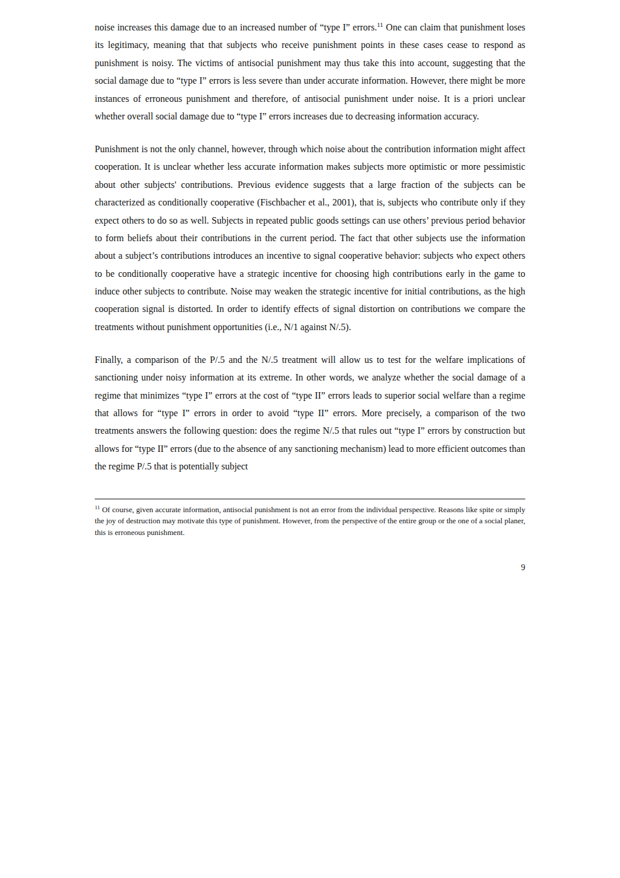noise increases this damage due to an increased number of “type I” errors.11 One can claim that punishment loses its legitimacy, meaning that that subjects who receive punishment points in these cases cease to respond as punishment is noisy. The victims of antisocial punishment may thus take this into account, suggesting that the social damage due to “type I” errors is less severe than under accurate information. However, there might be more instances of erroneous punishment and therefore, of antisocial punishment under noise. It is a priori unclear whether overall social damage due to “type I” errors increases due to decreasing information accuracy.
Punishment is not the only channel, however, through which noise about the contribution information might affect cooperation. It is unclear whether less accurate information makes subjects more optimistic or more pessimistic about other subjects' contributions. Previous evidence suggests that a large fraction of the subjects can be characterized as conditionally cooperative (Fischbacher et al., 2001), that is, subjects who contribute only if they expect others to do so as well. Subjects in repeated public goods settings can use others’ previous period behavior to form beliefs about their contributions in the current period. The fact that other subjects use the information about a subject’s contributions introduces an incentive to signal cooperative behavior: subjects who expect others to be conditionally cooperative have a strategic incentive for choosing high contributions early in the game to induce other subjects to contribute. Noise may weaken the strategic incentive for initial contributions, as the high cooperation signal is distorted. In order to identify effects of signal distortion on contributions we compare the treatments without punishment opportunities (i.e., N/1 against N/.5).
Finally, a comparison of the P/.5 and the N/.5 treatment will allow us to test for the welfare implications of sanctioning under noisy information at its extreme. In other words, we analyze whether the social damage of a regime that minimizes “type I” errors at the cost of “type II” errors leads to superior social welfare than a regime that allows for “type I” errors in order to avoid “type II” errors. More precisely, a comparison of the two treatments answers the following question: does the regime N/.5 that rules out “type I” errors by construction but allows for “type II” errors (due to the absence of any sanctioning mechanism) lead to more efficient outcomes than the regime P/.5 that is potentially subject
11 Of course, given accurate information, antisocial punishment is not an error from the individual perspective. Reasons like spite or simply the joy of destruction may motivate this type of punishment. However, from the perspective of the entire group or the one of a social planer, this is erroneous punishment.
9